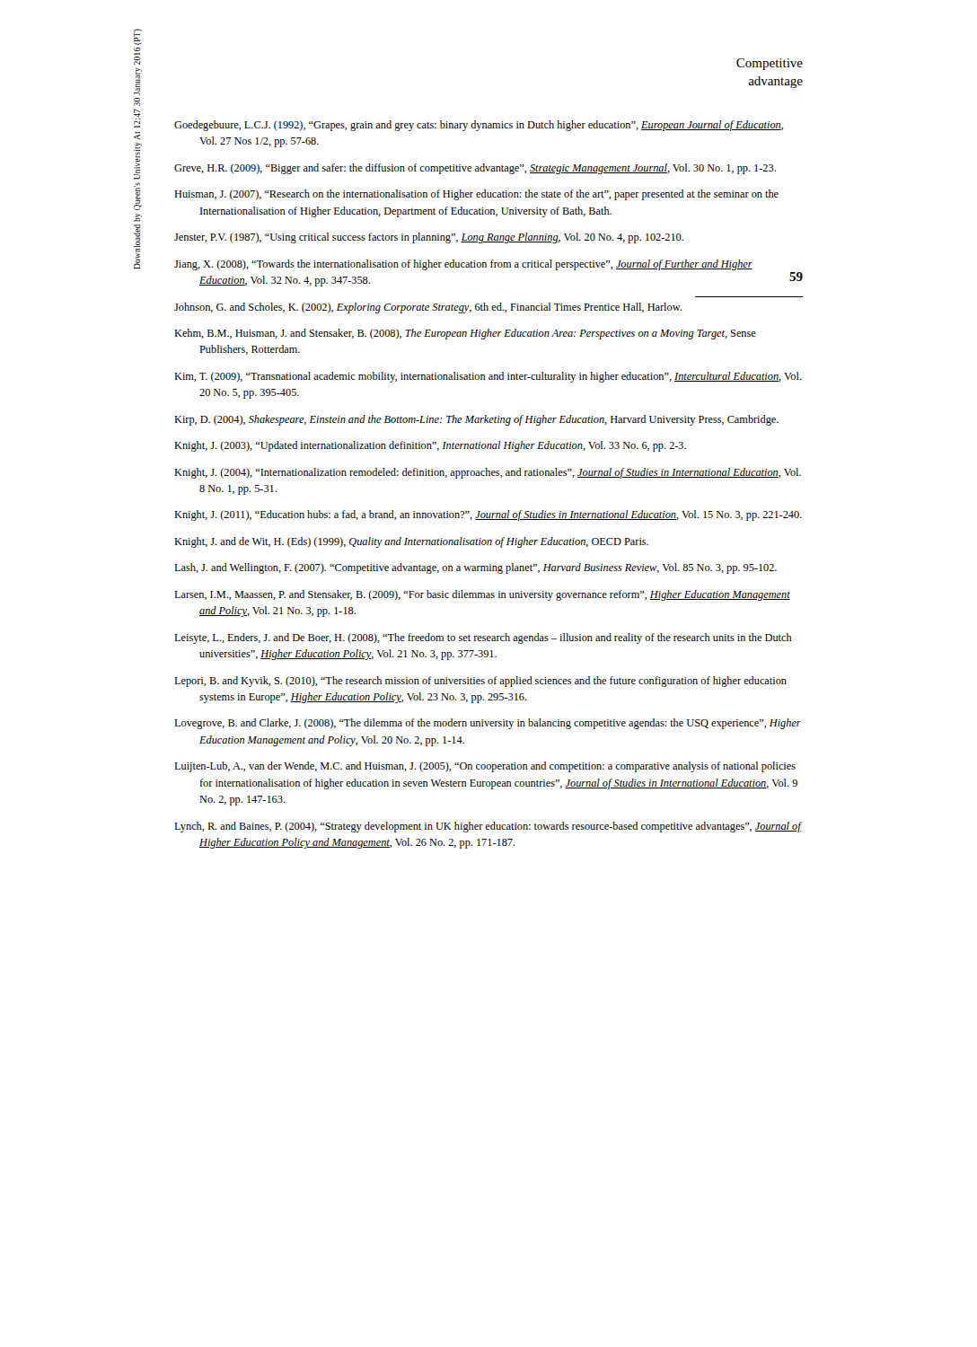Downloaded by Queen's University At 12:47 30 January 2016 (PT)
Competitive
advantage
59
Goedegebuure, L.C.J. (1992), “Grapes, grain and grey cats: binary dynamics in Dutch higher education”, European Journal of Education, Vol. 27 Nos 1/2, pp. 57-68.
Greve, H.R. (2009), “Bigger and safer: the diffusion of competitive advantage”, Strategic Management Journal, Vol. 30 No. 1, pp. 1-23.
Huisman, J. (2007), “Research on the internationalisation of Higher education: the state of the art”, paper presented at the seminar on the Internationalisation of Higher Education, Department of Education, University of Bath, Bath.
Jenster, P.V. (1987), “Using critical success factors in planning”, Long Range Planning, Vol. 20 No. 4, pp. 102-210.
Jiang, X. (2008), “Towards the internationalisation of higher education from a critical perspective”, Journal of Further and Higher Education, Vol. 32 No. 4, pp. 347-358.
Johnson, G. and Scholes, K. (2002), Exploring Corporate Strategy, 6th ed., Financial Times Prentice Hall, Harlow.
Kehm, B.M., Huisman, J. and Stensaker, B. (2008), The European Higher Education Area: Perspectives on a Moving Target, Sense Publishers, Rotterdam.
Kim, T. (2009), “Transnational academic mobility, internationalisation and inter-culturality in higher education”, Intercultural Education, Vol. 20 No. 5, pp. 395-405.
Kirp, D. (2004), Shakespeare, Einstein and the Bottom-Line: The Marketing of Higher Education, Harvard University Press, Cambridge.
Knight, J. (2003), “Updated internationalization definition”, International Higher Education, Vol. 33 No. 6, pp. 2-3.
Knight, J. (2004), “Internationalization remodeled: definition, approaches, and rationales”, Journal of Studies in International Education, Vol. 8 No. 1, pp. 5-31.
Knight, J. (2011), “Education hubs: a fad, a brand, an innovation?”, Journal of Studies in International Education, Vol. 15 No. 3, pp. 221-240.
Knight, J. and de Wit, H. (Eds) (1999), Quality and Internationalisation of Higher Education, OECD Paris.
Lash, J. and Wellington, F. (2007). “Competitive advantage, on a warming planet”, Harvard Business Review, Vol. 85 No. 3, pp. 95-102.
Larsen, I.M., Maassen, P. and Stensaker, B. (2009), “For basic dilemmas in university governance reform”, Higher Education Management and Policy, Vol. 21 No. 3, pp. 1-18.
Leisyte, L., Enders, J. and De Boer, H. (2008), “The freedom to set research agendas – illusion and reality of the research units in the Dutch universities”, Higher Education Policy, Vol. 21 No. 3, pp. 377-391.
Lepori, B. and Kyvik, S. (2010), “The research mission of universities of applied sciences and the future configuration of higher education systems in Europe”, Higher Education Policy, Vol. 23 No. 3, pp. 295-316.
Lovegrove, B. and Clarke, J. (2008), “The dilemma of the modern university in balancing competitive agendas: the USQ experience”, Higher Education Management and Policy, Vol. 20 No. 2, pp. 1-14.
Luijten-Lub, A., van der Wende, M.C. and Huisman, J. (2005), “On cooperation and competition: a comparative analysis of national policies for internationalisation of higher education in seven Western European countries”, Journal of Studies in International Education, Vol. 9 No. 2, pp. 147-163.
Lynch, R. and Baines, P. (2004), “Strategy development in UK higher education: towards resource-based competitive advantages”, Journal of Higher Education Policy and Management, Vol. 26 No. 2, pp. 171-187.